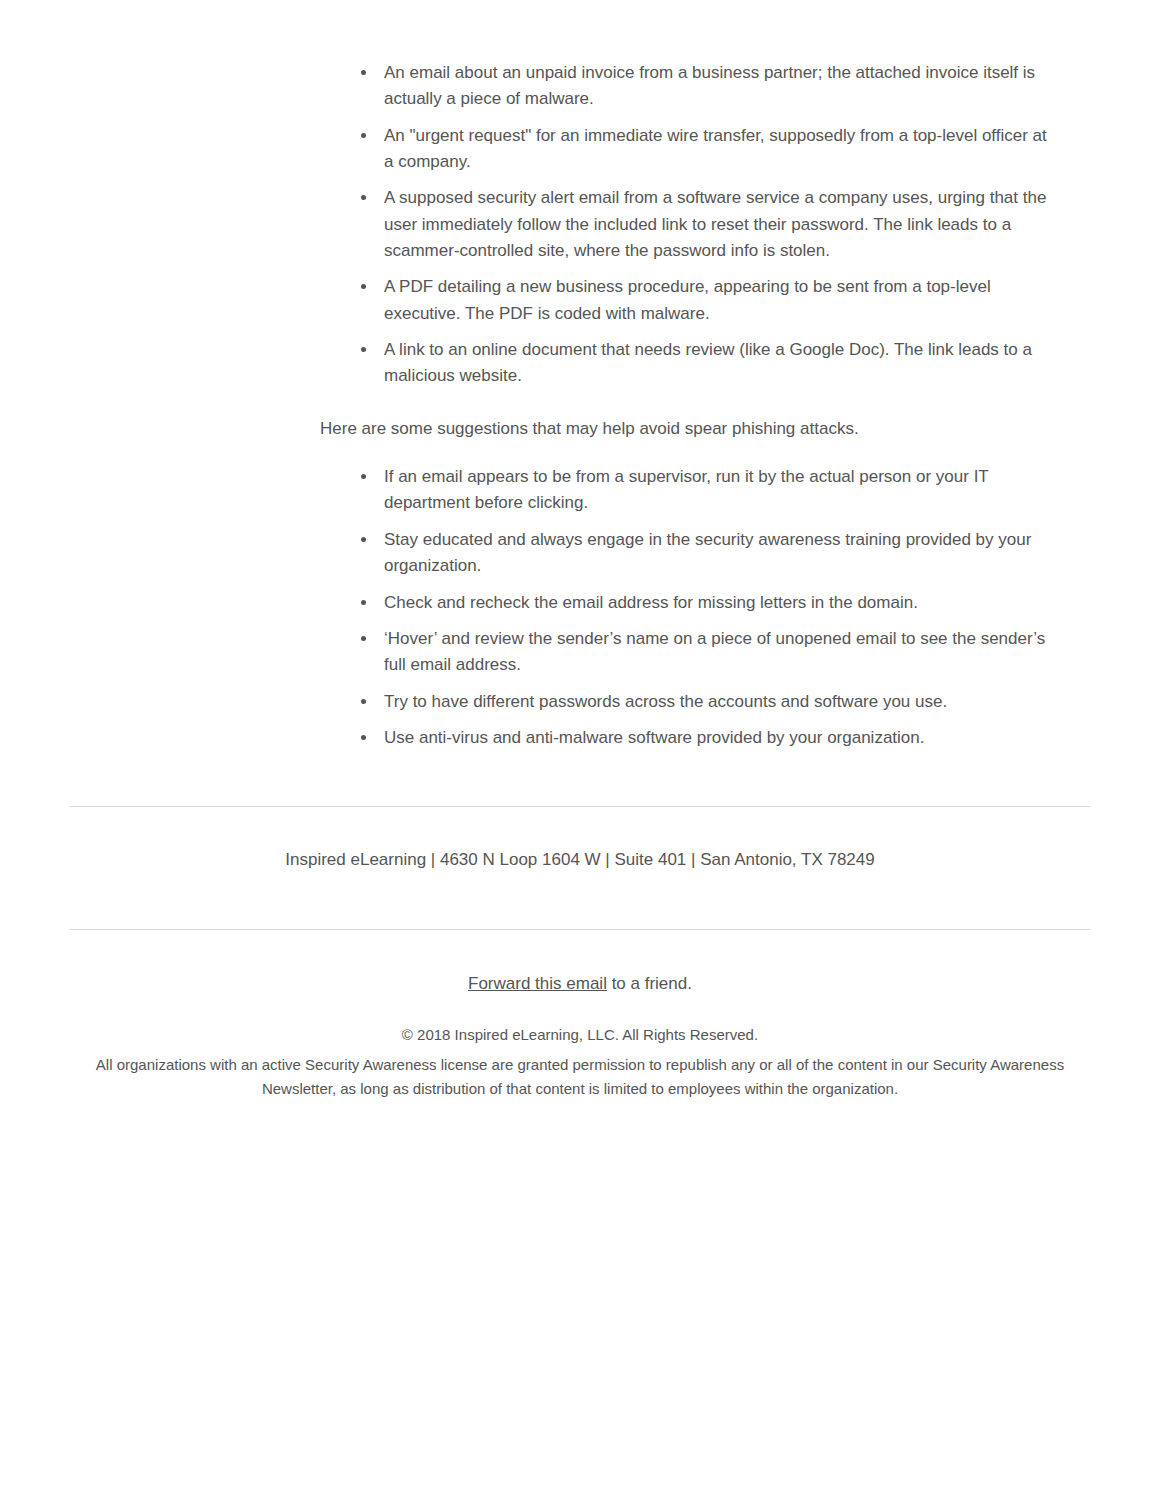An email about an unpaid invoice from a business partner; the attached invoice itself is actually a piece of malware.
An "urgent request" for an immediate wire transfer, supposedly from a top-level officer at a company.
A supposed security alert email from a software service a company uses, urging that the user immediately follow the included link to reset their password. The link leads to a scammer-controlled site, where the password info is stolen.
A PDF detailing a new business procedure, appearing to be sent from a top-level executive. The PDF is coded with malware.
A link to an online document that needs review (like a Google Doc). The link leads to a malicious website.
Here are some suggestions that may help avoid spear phishing attacks.
If an email appears to be from a supervisor, run it by the actual person or your IT department before clicking.
Stay educated and always engage in the security awareness training provided by your organization.
Check and recheck the email address for missing letters in the domain.
‘Hover’ and review the sender’s name on a piece of unopened email to see the sender’s full email address.
Try to have different passwords across the accounts and software you use.
Use anti-virus and anti-malware software provided by your organization.
Inspired eLearning | 4630 N Loop 1604 W | Suite 401 | San Antonio, TX 78249
Forward this email to a friend.
© 2018 Inspired eLearning, LLC. All Rights Reserved.
All organizations with an active Security Awareness license are granted permission to republish any or all of the content in our Security Awareness Newsletter, as long as distribution of that content is limited to employees within the organization.